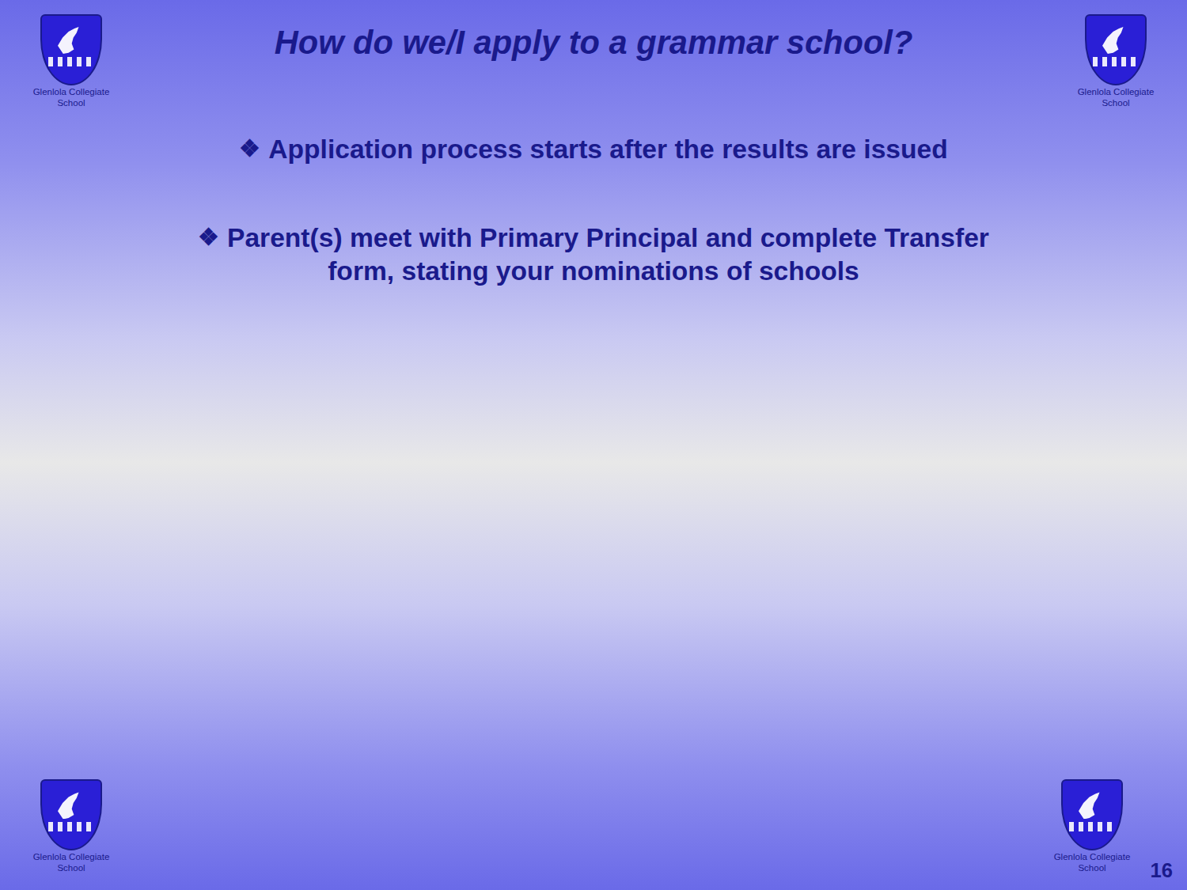Glenlola Collegiate School
Glenlola Collegiate School
How do we/I apply to a grammar school?
Application process starts after the results are issued
Parent(s) meet with Primary Principal and complete Transfer form, stating your nominations of schools
Glenlola Collegiate School
Glenlola Collegiate School
16